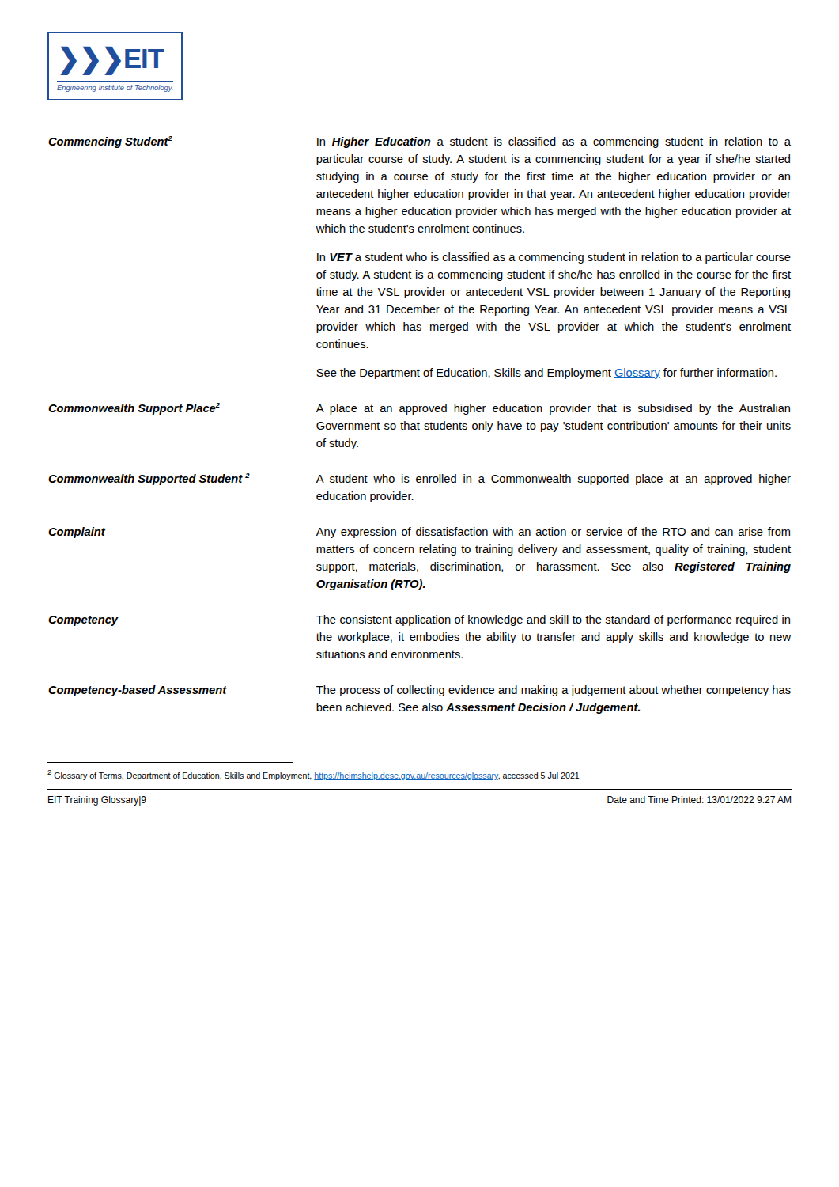❯❯❯EIT
Engineering Institute of Technology.
| Commencing Student 2 | In Higher Education a student is classified as a commencing student in relation to a particular course of study. A student is a commencing student for a year if she/he started studying in a course of study for the first time at the higher education provider or an antecedent higher education provider in that year. An antecedent higher education provider means a higher education provider which has merged with the higher education provider at which the student's enrolment continues. In VET a student who is classified as a commencing student in relation to a particular course of study. A student is a commencing student if she/he has enrolled in the course for the first time at the VSL provider or antecedent VSL provider between 1 January of the Reporting Year and 31 December of the Reporting Year. An antecedent VSL provider means a VSL provider which has merged with the VSL provider at which the student's enrolment continues. See the Department of Education, Skills and Employment Glossary for further information. |
| Commonwealth Support Place 2 | A place at an approved higher education provider that is subsidised by the Australian Government so that students only have to pay 'student contribution' amounts for their units of study. |
| Commonwealth Supported Student 2 | A student who is enrolled in a Commonwealth supported place at an approved higher education provider. |
| Complaint | Any expression of dissatisfaction with an action or service of the RTO and can arise from matters of concern relating to training delivery and assessment, quality of training, student support, materials, discrimination, or harassment. See also Registered Training Organisation (RTO). |
| Competency | The consistent application of knowledge and skill to the standard of performance required in the workplace, it embodies the ability to transfer and apply skills and knowledge to new situations and environments. |
| Competency-based Assessment | The process of collecting evidence and making a judgement about whether competency has been achieved. See also Assessment Decision / Judgement. |
2 Glossary of Terms, Department of Education, Skills and Employment, https://heimshelp.dese.gov.au/resources/glossary, accessed 5 Jul 2021
EIT Training Glossary|9
Date and Time Printed: 13/01/2022 9:27 AM